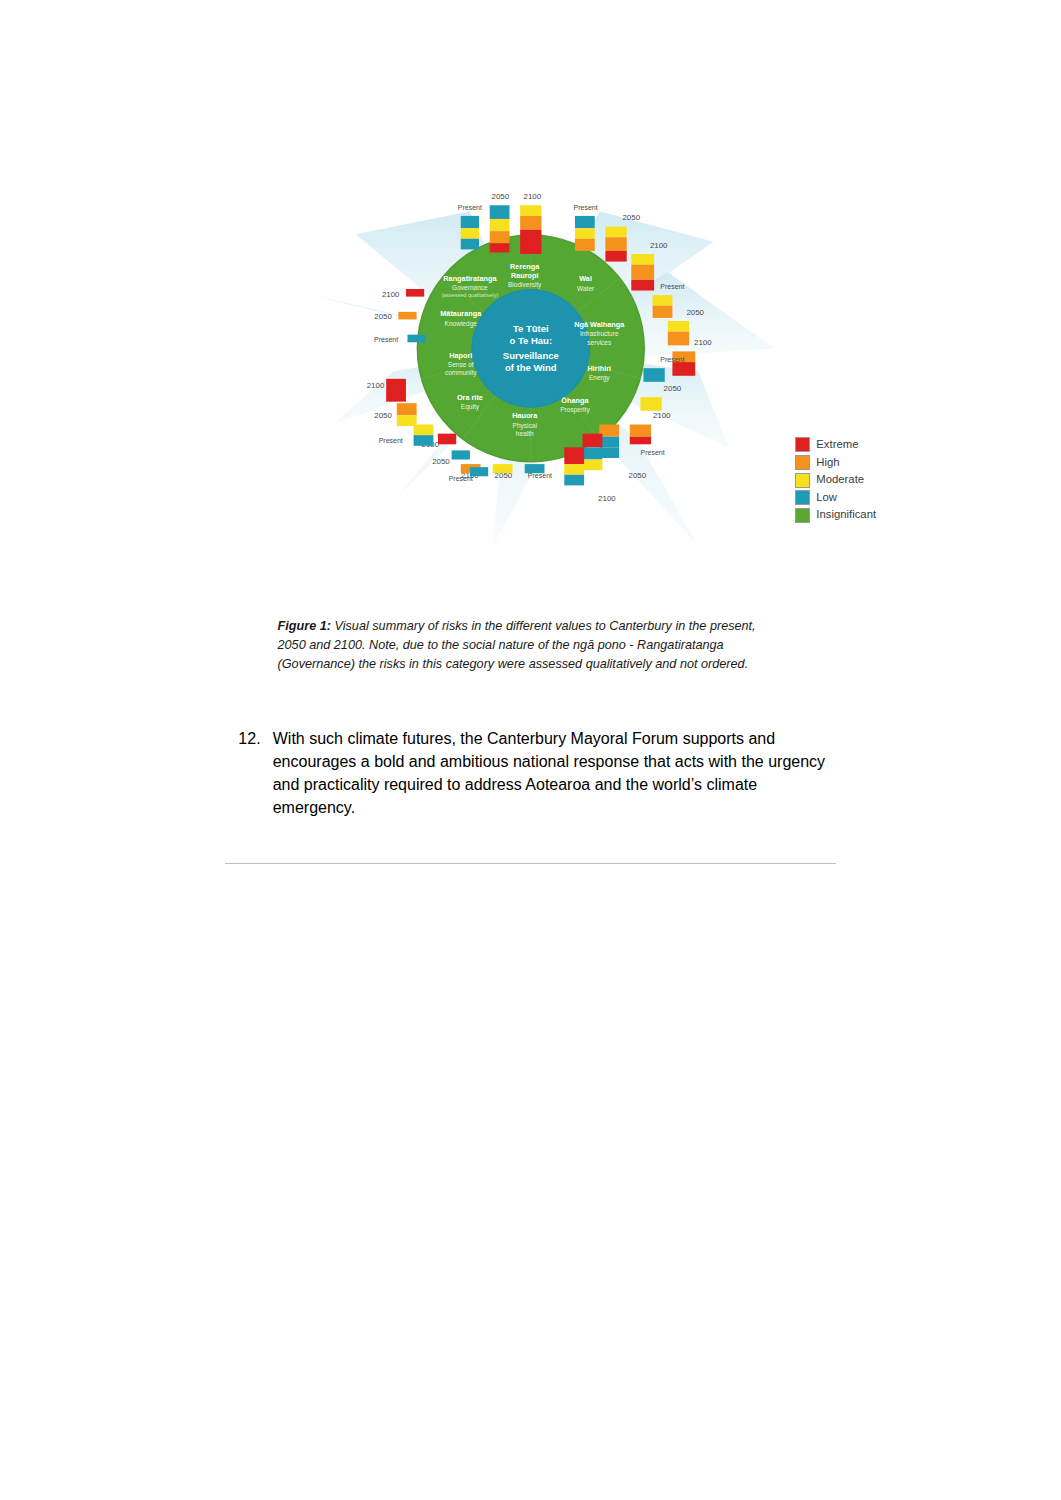Te Tūtei o Te Hau: Surveillance of the Wind Rerenga Rauropi Biodiversity Wai Water Ngā Waihanga Infrastructure services Hirihiri Energy Ōhanga Prosperity Hauora Physical health Ora rite Equity Hapori Sense of community Mātauranga Knowledge Rangatiratanga Governance (assessed qualitatively) Present 2050 2100 Present 2050 2100 Present 2050 2100 Present 2050 2100 Present 2050 2100 2100 2050 Present 2100 2050 Present 2100 2050 Present 2100 2050 Present
Extreme
High
Moderate
Low
Insignificant
Figure 1: Visual summary of risks in the different values to Canterbury in the present, 2050 and 2100. Note, due to the social nature of the ngā pono - Rangatiratanga (Governance) the risks in this category were assessed qualitatively and not ordered.
With such climate futures, the Canterbury Mayoral Forum supports and encourages a bold and ambitious national response that acts with the urgency and practicality required to address Aotearoa and the world’s climate emergency.